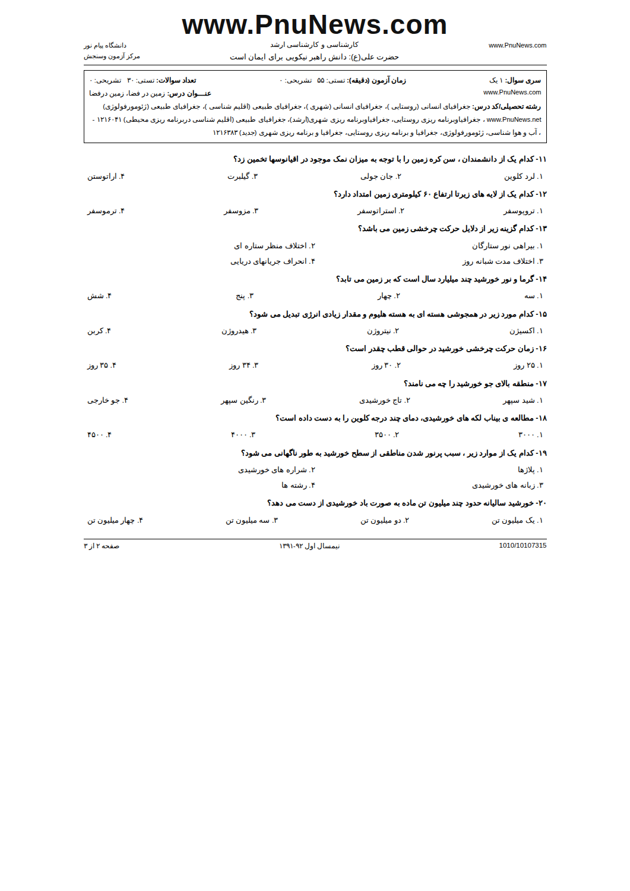www.PnuNews.com
www.PnuNews.com
کارشناسی و کارشناسی ارشد
حضرت علی(ع): دانش راهبر نیکویی برای ایمان است
دانشگاه پیام نور
مرکز آزمون وسنجش
سری سوال: ۱ یک
زمان آزمون (دقیقه): تستی: ۵۵ تشریحی: ۰
تعداد سوالات: تستی: ۳۰ تشریحی: ۰
www.PnuNews.com
عنـــوان درس: زمین در فضا، زمین درفضا
رشته تحصیلی/کد درس: جغرافیای انسانی (روستایی )، جغرافیای انسانی (شهری )، جغرافیای طبیعی (اقلیم شناسی )، جغرافیای طبیعی (ژئومورفولوژی) www.PnuNews.net ، جغرافیاوبرنامه ریزی روستایی، جغرافیاوبرنامه ریزی شهری(ارشد)، جغرافیای طبیعی (اقلیم شناسی دربرنامه ریزی محیطی) ۱۲۱۶۰۴۱ - ، آب و هوا شناسی، ژئومورفولوژی، جغرافیا و برنامه ریزی روستایی، جغرافیا و برنامه ریزی شهری (جدید) ۱۲۱۶۳۸۳
۱۱- کدام یک از دانشمندان ، سن کره زمین را با توجه به میزان نمک موجود در اقیانوسها تخمین زد؟
۱. لرد کلوین
۲. جان جولی
۳. گیلبرت
۴. اراتوستن
۱۲- کدام یک از لایه های زیرتا ارتفاع ۶۰ کیلومتری زمین امتداد دارد؟
۱. تروپوسفر
۲. استراتوسفر
۳. مزوسفر
۴. ترموسفر
۱۳- کدام گزینه زیر از دلایل حرکت چرخشی زمین می باشد؟
۱. بیراهی نور ستارگان
۲. اختلاف منظر ستاره ای
۳. اختلاف مدت شبانه روز
۴. انحراف جریانهای دریایی
۱۴- گرما و نور خورشید چند میلیارد سال است که بر زمین می تابد؟
۱. سه
۲. چهار
۳. پنج
۴. شش
۱۵- کدام مورد زیر در همجوشی هسته ای به هسته هلیوم و مقدار زیادی انرژی تبدیل می شود؟
۱. اکسیژن
۲. نیتروژن
۳. هیدروژن
۴. کربن
۱۶- زمان حرکت چرخشی خورشید در حوالی قطب چقدر است؟
۱. ۲۵ روز
۲. ۳۰ روز
۳. ۳۴ روز
۴. ۳۵ روز
۱۷- منطقه بالای جو خورشید را چه می نامند؟
۱. شید سپهر
۲. تاج خورشیدی
۳. رنگین سپهر
۴. جو خارجی
۱۸- مطالعه ی بیناب لکه های خورشیدی، دمای چند درجه کلوین را به دست داده است؟
۱. ۳۰۰۰
۲. ۳۵۰۰
۳. ۴۰۰۰
۴. ۴۵۰۰
۱۹- کدام یک از موارد زیر ، سبب پرنور شدن مناطقی از سطح خورشید به طور ناگهانی می شود؟
۱. پلاژها
۲. شراره های خورشیدی
۳. زبانه های خورشیدی
۴. رشته ها
۲۰- خورشید سالیانه حدود چند میلیون تن ماده به صورت باد خورشیدی از دست می دهد؟
۱. یک میلیون تن
۲. دو میلیون تن
۳. سه میلیون تن
۴. چهار میلیون تن
1010/10107315
نیمسال اول ۹۲-۱۳۹۱
صفحه ۲ از ۳